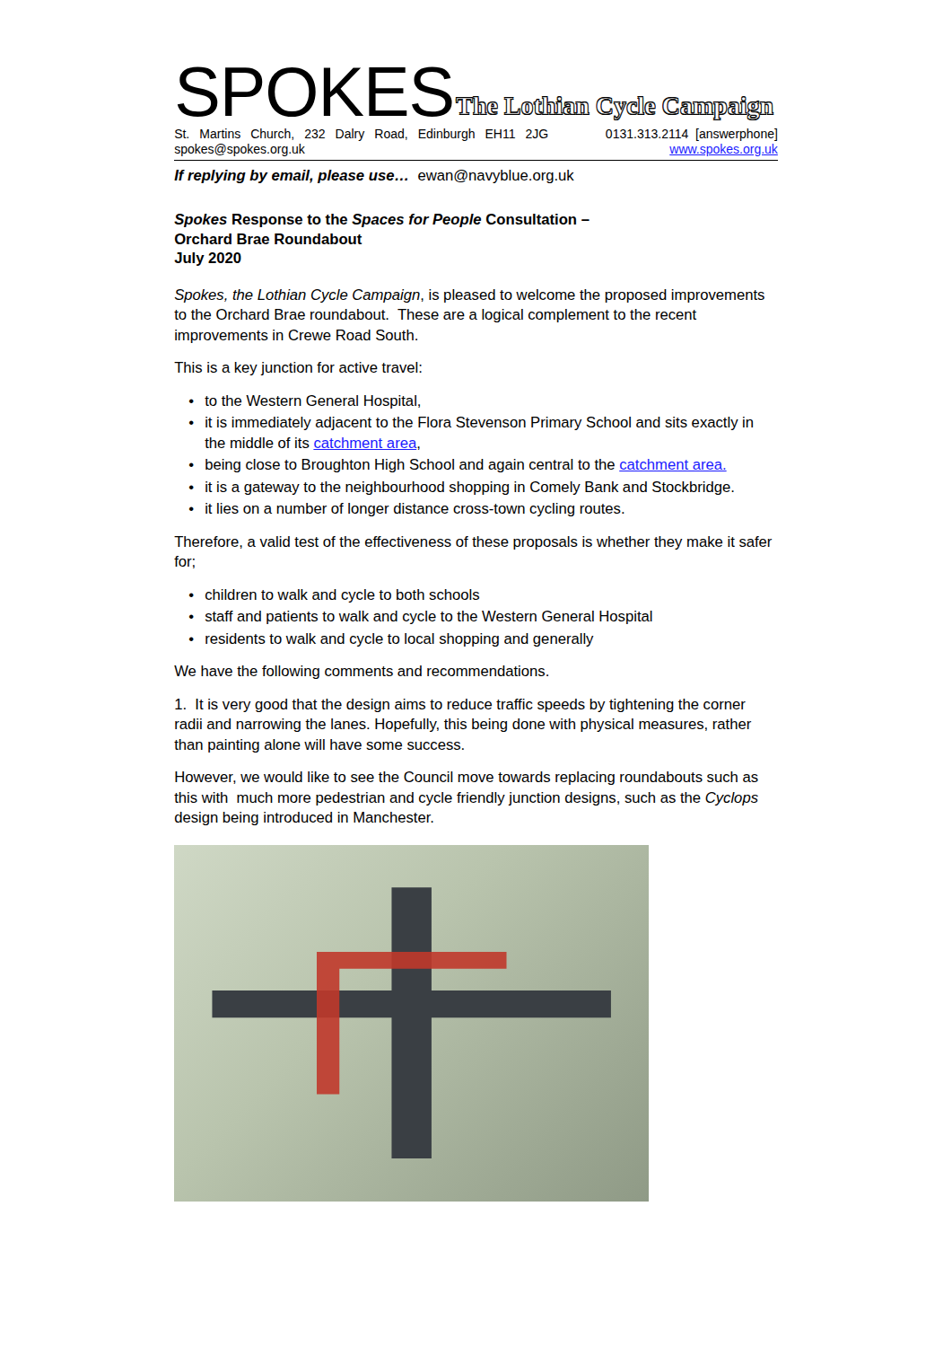SPOKES The Lothian Cycle Campaign
St. Martins Church, 232 Dalry Road, Edinburgh EH11 2JG
0131.313.2114 [answerphone]
spokes@spokes.org.uk
www.spokes.org.uk
If replying by email, please use… ewan@navyblue.org.uk
Spokes Response to the Spaces for People Consultation –
Orchard Brae Roundabout
July 2020
Spokes, the Lothian Cycle Campaign, is pleased to welcome the proposed improvements to the Orchard Brae roundabout. These are a logical complement to the recent improvements in Crewe Road South.
This is a key junction for active travel:
to the Western General Hospital,
it is immediately adjacent to the Flora Stevenson Primary School and sits exactly in the middle of its catchment area,
being close to Broughton High School and again central to the catchment area.
it is a gateway to the neighbourhood shopping in Comely Bank and Stockbridge.
it lies on a number of longer distance cross-town cycling routes.
Therefore, a valid test of the effectiveness of these proposals is whether they make it safer for;
children to walk and cycle to both schools
staff and patients to walk and cycle to the Western General Hospital
residents to walk and cycle to local shopping and generally
We have the following comments and recommendations.
1. It is very good that the design aims to reduce traffic speeds by tightening the corner radii and narrowing the lanes. Hopefully, this being done with physical measures, rather than painting alone will have some success.
However, we would like to see the Council move towards replacing roundabouts such as this with much more pedestrian and cycle friendly junction designs, such as the Cyclops design being introduced in Manchester.